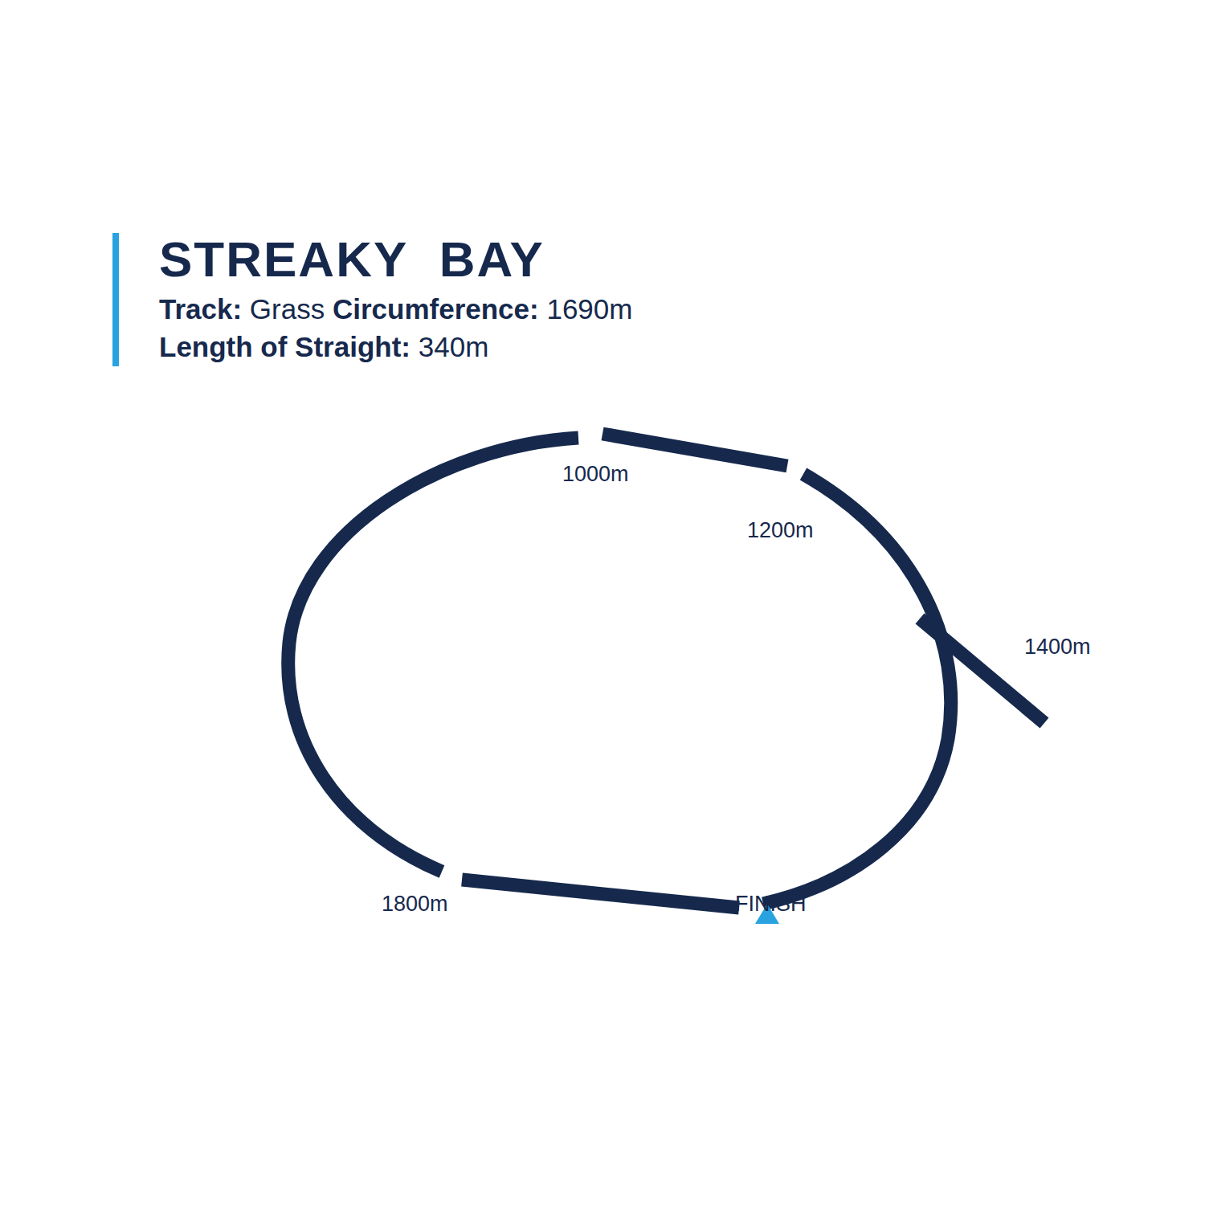STREAKY BAY
Track: Grass Circumference: 1690m
Length of Straight: 340m
1000m 1200m 1400m 1800m FINISH